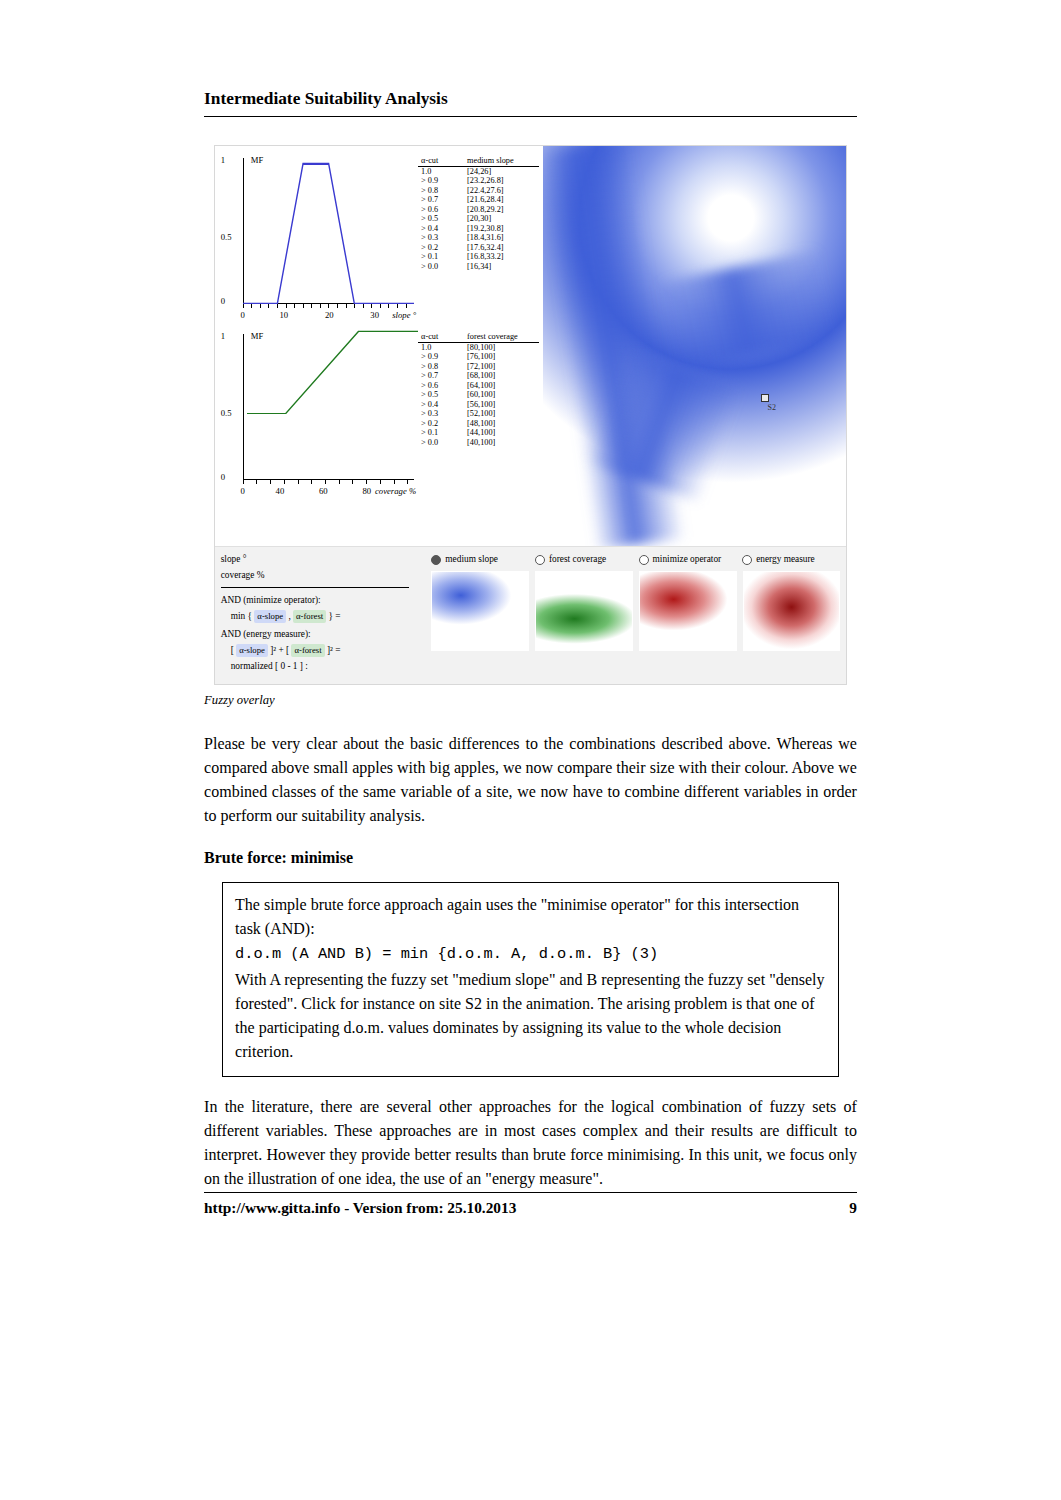Intermediate Suitability Analysis
MF 1 0.5 0
0 10 20 30 slope °
| α-cut | medium slope |
| --- | --- |
| 1.0 | [24,26] |
| > 0.9 | [23.2,26.8] |
| > 0.8 | [22.4,27.6] |
| > 0.7 | [21.6,28.4] |
| > 0.6 | [20.8,29.2] |
| > 0.5 | [20,30] |
| > 0.4 | [19.2,30.8] |
| > 0.3 | [18.4,31.6] |
| > 0.2 | [17.6,32.4] |
| > 0.1 | [16.8,33.2] |
| > 0.0 | [16,34] |
MF 1 0.5 0
0 40 60 80 coverage %
| α-cut | forest coverage |
| --- | --- |
| 1.0 | [80,100] |
| > 0.9 | [76,100] |
| > 0.8 | [72,100] |
| > 0.7 | [68,100] |
| > 0.6 | [64,100] |
| > 0.5 | [60,100] |
| > 0.4 | [56,100] |
| > 0.3 | [52,100] |
| > 0.2 | [48,100] |
| > 0.1 | [44,100] |
| > 0.0 | [40,100] |
S2
slope °
coverage %
AND (minimize operator):
min { α-slope , α-forest } =
AND (energy measure):
[ α-slope ]² + [ α-forest ]² =
normalized [ 0 - 1 ] :
medium slope
forest coverage
minimize operator
energy measure
Fuzzy overlay
Please be very clear about the basic differences to the combinations described above. Whereas we compared above small apples with big apples, we now compare their size with their colour. Above we combined classes of the same variable of a site, we now have to combine different variables in order to perform our suitability analysis.
Brute force: minimise
The simple brute force approach again uses the "minimise operator" for this intersection task (AND):
d.o.m (A AND B) = min {d.o.m. A, d.o.m. B} (3)
With A representing the fuzzy set "medium slope" and B representing the fuzzy set "densely forested". Click for instance on site S2 in the animation. The arising problem is that one of the participating d.o.m. values dominates by assigning its value to the whole decision criterion.
In the literature, there are several other approaches for the logical combination of fuzzy sets of different variables. These approaches are in most cases complex and their results are difficult to interpret. However they provide better results than brute force minimising. In this unit, we focus only on the illustration of one idea, the use of an "energy measure".
http://www.gitta.info - Version from: 25.10.2013 9